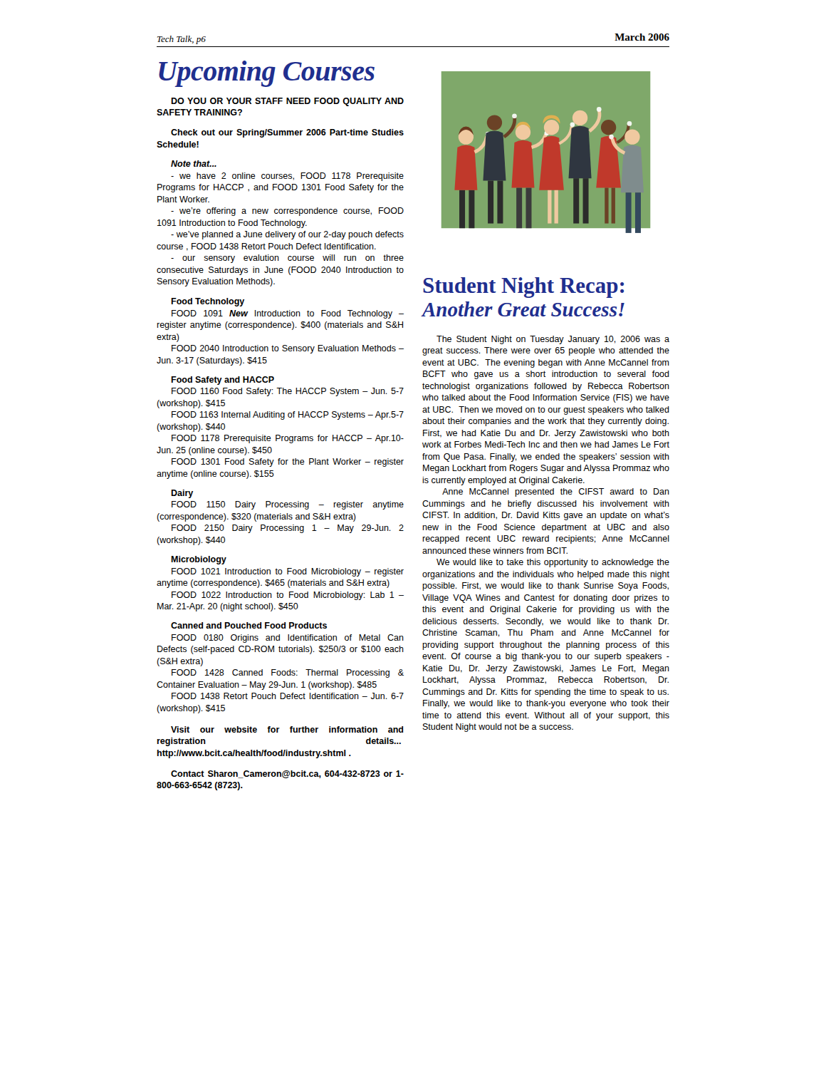Tech Talk, p6
March 2006
Upcoming Courses
DO YOU OR YOUR STAFF NEED FOOD QUALITY AND SAFETY TRAINING?
Check out our Spring/Summer 2006 Part-time Studies Schedule!
Note that...
- we have 2 online courses, FOOD 1178 Prerequisite Programs for HACCP , and FOOD 1301 Food Safety for the Plant Worker.
- we’re offering a new correspondence course, FOOD 1091 Introduction to Food Technology.
- we’ve planned a June delivery of our 2-day pouch defects course , FOOD 1438 Retort Pouch Defect Identification.
- our sensory evalution course will run on three consecutive Saturdays in June (FOOD 2040 Introduction to Sensory Evaluation Methods).
Food Technology
FOOD 1091 New Introduction to Food Technology – register anytime (correspondence). $400 (materials and S&H extra)
FOOD 2040 Introduction to Sensory Evaluation Methods – Jun. 3-17 (Saturdays). $415
Food Safety and HACCP
FOOD 1160 Food Safety: The HACCP System – Jun. 5-7 (workshop). $415
FOOD 1163 Internal Auditing of HACCP Systems – Apr.5-7 (workshop). $440
FOOD 1178 Prerequisite Programs for HACCP – Apr.10-Jun. 25 (online course). $450
FOOD 1301 Food Safety for the Plant Worker – register anytime (online course). $155
Dairy
FOOD 1150 Dairy Processing – register anytime (correspondence). $320 (materials and S&H extra)
FOOD 2150 Dairy Processing 1 – May 29-Jun. 2 (workshop). $440
Microbiology
FOOD 1021 Introduction to Food Microbiology – register anytime (correspondence). $465 (materials and S&H extra)
FOOD 1022 Introduction to Food Microbiology: Lab 1 – Mar. 21-Apr. 20 (night school). $450
Canned and Pouched Food Products
FOOD 0180 Origins and Identification of Metal Can Defects (self-paced CD-ROM tutorials). $250/3 or $100 each (S&H extra)
FOOD 1428 Canned Foods: Thermal Processing & Container Evaluation – May 29-Jun. 1 (workshop). $485
FOOD 1438 Retort Pouch Defect Identification – Jun. 6-7 (workshop). $415
Visit our website for further information and registration details... http://www.bcit.ca/health/food/industry.shtml .
Contact Sharon_Cameron@bcit.ca, 604-432-8723 or 1-800-663-6542 (8723).
Student Night Recap: Another Great Success!
The Student Night on Tuesday January 10, 2006 was a great success. There were over 65 people who attended the event at UBC. The evening began with Anne McCannel from BCFT who gave us a short introduction to several food technologist organizations followed by Rebecca Robertson who talked about the Food Information Service (FIS) we have at UBC. Then we moved on to our guest speakers who talked about their companies and the work that they currently doing. First, we had Katie Du and Dr. Jerzy Zawistowski who both work at Forbes Medi-Tech Inc and then we had James Le Fort from Que Pasa. Finally, we ended the speakers’ session with Megan Lockhart from Rogers Sugar and Alyssa Prommaz who is currently employed at Original Cakerie.
Anne McCannel presented the CIFST award to Dan Cummings and he briefly discussed his involvement with CIFST. In addition, Dr. David Kitts gave an update on what’s new in the Food Science department at UBC and also recapped recent UBC reward recipients; Anne McCannel announced these winners from BCIT.
We would like to take this opportunity to acknowledge the organizations and the individuals who helped made this night possible. First, we would like to thank Sunrise Soya Foods, Village VQA Wines and Cantest for donating door prizes to this event and Original Cakerie for providing us with the delicious desserts. Secondly, we would like to thank Dr. Christine Scaman, Thu Pham and Anne McCannel for providing support throughout the planning process of this event. Of course a big thank-you to our superb speakers - Katie Du, Dr. Jerzy Zawistowski, James Le Fort, Megan Lockhart, Alyssa Prommaz, Rebecca Robertson, Dr. Cummings and Dr. Kitts for spending the time to speak to us. Finally, we would like to thank-you everyone who took their time to attend this event. Without all of your support, this Student Night would not be a success.